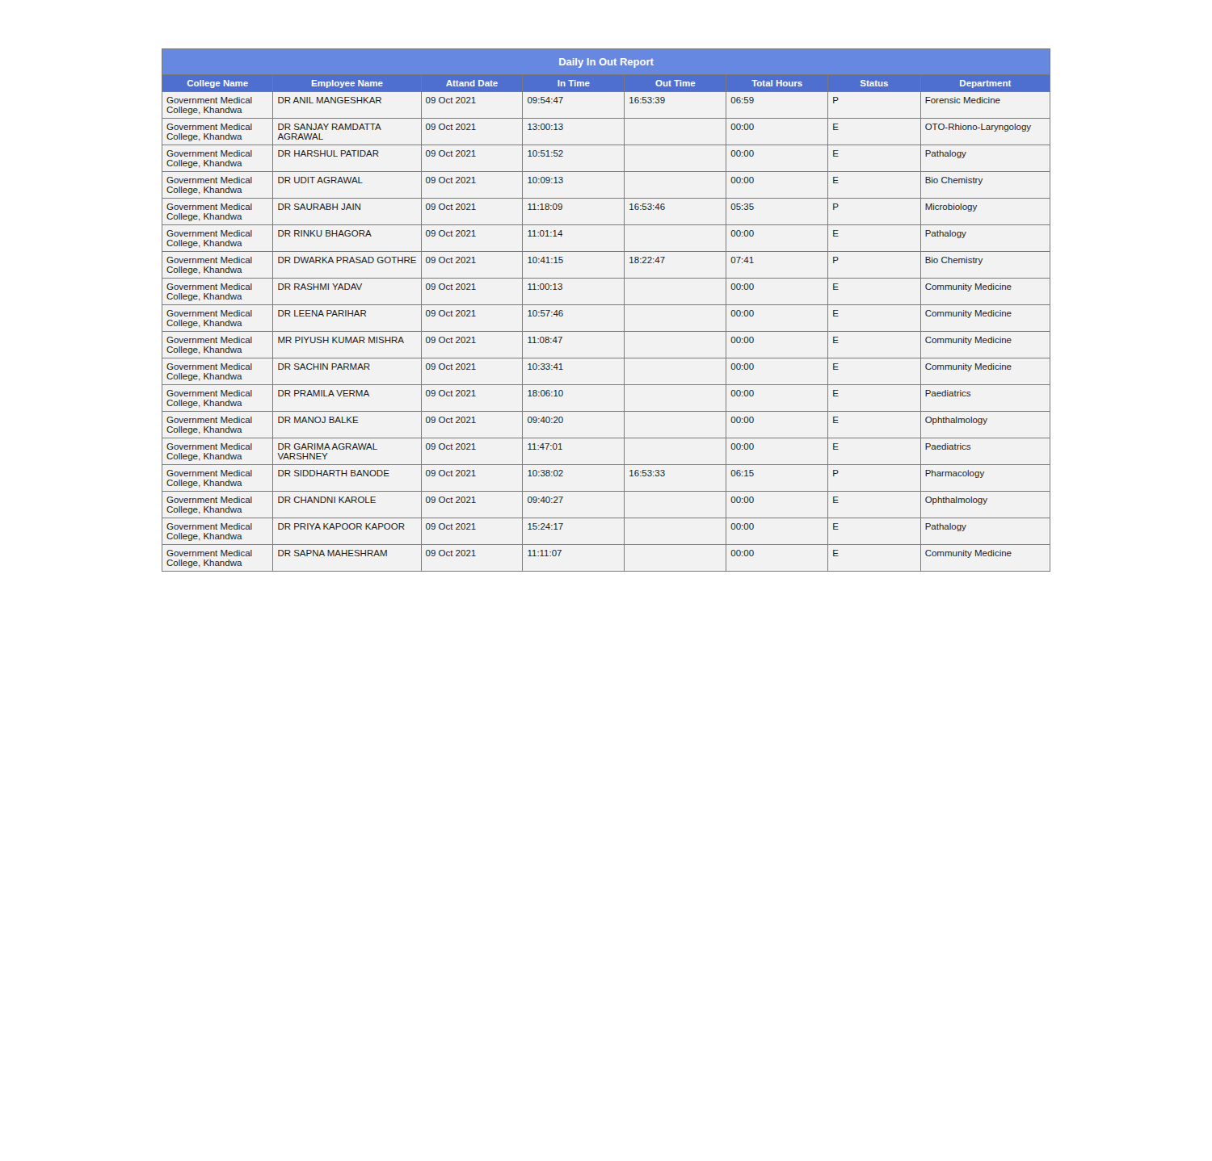Daily In Out Report
| College Name | Employee Name | Attand Date | In Time | Out Time | Total Hours | Status | Department |
| --- | --- | --- | --- | --- | --- | --- | --- |
| Government Medical College, Khandwa | DR ANIL MANGESHKAR | 09 Oct 2021 | 09:54:47 | 16:53:39 | 06:59 | P | Forensic Medicine |
| Government Medical College, Khandwa | DR SANJAY RAMDATTA AGRAWAL | 09 Oct 2021 | 13:00:13 | | 00:00 | E | OTO-Rhiono-Laryngology |
| Government Medical College, Khandwa | DR HARSHUL PATIDAR | 09 Oct 2021 | 10:51:52 | | 00:00 | E | Pathalogy |
| Government Medical College, Khandwa | DR UDIT AGRAWAL | 09 Oct 2021 | 10:09:13 | | 00:00 | E | Bio Chemistry |
| Government Medical College, Khandwa | DR SAURABH JAIN | 09 Oct 2021 | 11:18:09 | 16:53:46 | 05:35 | P | Microbiology |
| Government Medical College, Khandwa | DR RINKU BHAGORA | 09 Oct 2021 | 11:01:14 | | 00:00 | E | Pathalogy |
| Government Medical College, Khandwa | DR DWARKA PRASAD GOTHRE | 09 Oct 2021 | 10:41:15 | 18:22:47 | 07:41 | P | Bio Chemistry |
| Government Medical College, Khandwa | DR RASHMI YADAV | 09 Oct 2021 | 11:00:13 | | 00:00 | E | Community Medicine |
| Government Medical College, Khandwa | DR LEENA PARIHAR | 09 Oct 2021 | 10:57:46 | | 00:00 | E | Community Medicine |
| Government Medical College, Khandwa | MR PIYUSH KUMAR MISHRA | 09 Oct 2021 | 11:08:47 | | 00:00 | E | Community Medicine |
| Government Medical College, Khandwa | DR SACHIN PARMAR | 09 Oct 2021 | 10:33:41 | | 00:00 | E | Community Medicine |
| Government Medical College, Khandwa | DR PRAMILA VERMA | 09 Oct 2021 | 18:06:10 | | 00:00 | E | Paediatrics |
| Government Medical College, Khandwa | DR MANOJ BALKE | 09 Oct 2021 | 09:40:20 | | 00:00 | E | Ophthalmology |
| Government Medical College, Khandwa | DR GARIMA AGRAWAL VARSHNEY | 09 Oct 2021 | 11:47:01 | | 00:00 | E | Paediatrics |
| Government Medical College, Khandwa | DR SIDDHARTH BANODE | 09 Oct 2021 | 10:38:02 | 16:53:33 | 06:15 | P | Pharmacology |
| Government Medical College, Khandwa | DR CHANDNI KAROLE | 09 Oct 2021 | 09:40:27 | | 00:00 | E | Ophthalmology |
| Government Medical College, Khandwa | DR PRIYA KAPOOR KAPOOR | 09 Oct 2021 | 15:24:17 | | 00:00 | E | Pathalogy |
| Government Medical College, Khandwa | DR SAPNA MAHESHRAM | 09 Oct 2021 | 11:11:07 | | 00:00 | E | Community Medicine |